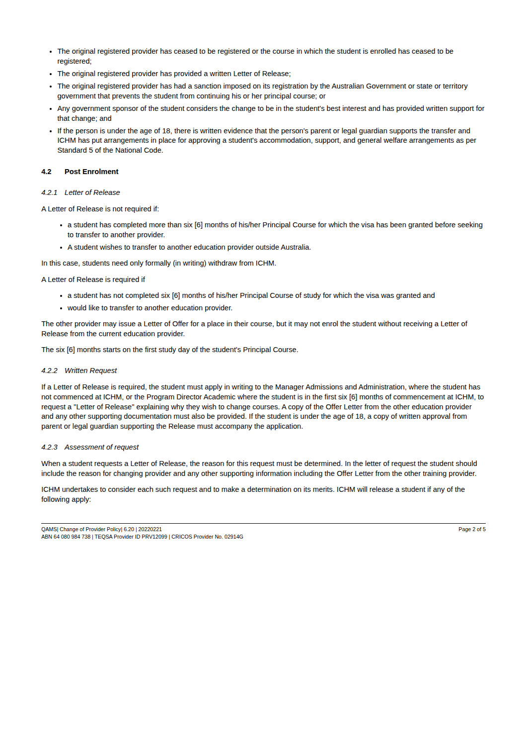The original registered provider has ceased to be registered or the course in which the student is enrolled has ceased to be registered;
The original registered provider has provided a written Letter of Release;
The original registered provider has had a sanction imposed on its registration by the Australian Government or state or territory government that prevents the student from continuing his or her principal course; or
Any government sponsor of the student considers the change to be in the student's best interest and has provided written support for that change; and
If the person is under the age of 18, there is written evidence that the person's parent or legal guardian supports the transfer and ICHM has put arrangements in place for approving a student's accommodation, support, and general welfare arrangements as per Standard 5 of the National Code.
4.2 Post Enrolment
4.2.1 Letter of Release
A Letter of Release is not required if:
a student has completed more than six [6] months of his/her Principal Course for which the visa has been granted before seeking to transfer to another provider.
A student wishes to transfer to another education provider outside Australia.
In this case, students need only formally (in writing) withdraw from ICHM.
A Letter of Release is required if
a student has not completed six [6] months of his/her Principal Course of study for which the visa was granted and
would like to transfer to another education provider.
The other provider may issue a Letter of Offer for a place in their course, but it may not enrol the student without receiving a Letter of Release from the current education provider.
The six [6] months starts on the first study day of the student's Principal Course.
4.2.2 Written Request
If a Letter of Release is required, the student must apply in writing to the Manager Admissions and Administration, where the student has not commenced at ICHM, or the Program Director Academic where the student is in the first six [6] months of commencement at ICHM, to request a "Letter of Release" explaining why they wish to change courses. A copy of the Offer Letter from the other education provider and any other supporting documentation must also be provided. If the student is under the age of 18, a copy of written approval from parent or legal guardian supporting the Release must accompany the application.
4.2.3 Assessment of request
When a student requests a Letter of Release, the reason for this request must be determined. In the letter of request the student should include the reason for changing provider and any other supporting information including the Offer Letter from the other training provider.
ICHM undertakes to consider each such request and to make a determination on its merits. ICHM will release a student if any of the following apply:
QAMS| Change of Provider Policy| 6.20 | 20220221
ABN 64 080 984 738 | TEQSA Provider ID PRV12099 | CRICOS Provider No. 02914G
Page 2 of 5